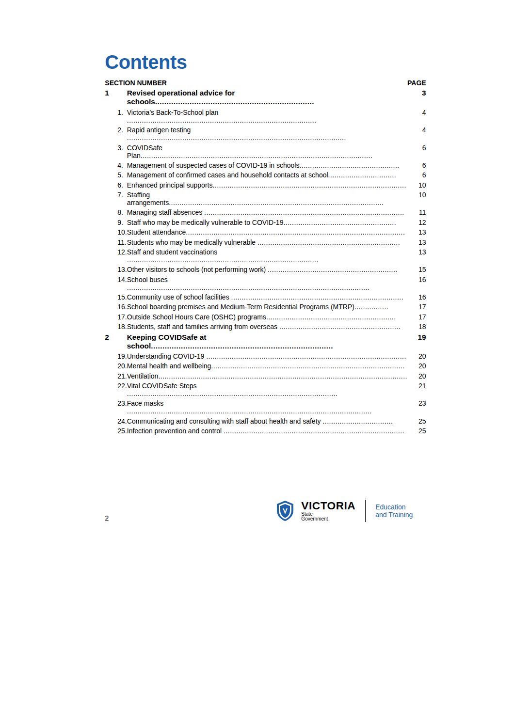Contents
| SECTION NUMBER | PAGE |
| 1 | Revised operational advice for schools ..................................................................... | 3 |
| 1. | Victoria’s Back-To-School plan ......................................................................................... | 4 |
| 2. | Rapid antigen testing ....................................................................................................... | 4 |
| 3. | COVIDSafe Plan ............................................................................................................. | 6 |
| 4. | Management of suspected cases of COVID-19 in schools ............................................... | 6 |
| 5. | Management of confirmed cases and household contacts at school ................................ | 6 |
| 6. | Enhanced principal supports ........................................................................................... | 10 |
| 7. | Staffing arrangements ..................................................................................................... | 10 |
| 8. | Managing staff absences .............................................................................................. | 11 |
| 9. | Staff who may be medically vulnerable to COVID-19 ..................................................... | 12 |
| 10. | Student attendance ....................................................................................................... | 13 |
| 11. | Students who may be medically vulnerable ................................................................... | 13 |
| 12. | Staff and student vaccinations .......................................................................................... | 13 |
| 13. | Other visitors to schools (not performing work) ............................................................. | 15 |
| 14. | School buses .................................................................................................................. | 16 |
| 15. | Community use of school facilities ................................................................................. | 16 |
| 16. | School boarding premises and Medium-Term Residential Programs (MTRP) ................ | 17 |
| 17. | Outside School Hours Care (OSHC) programs ............................................................. | 17 |
| 18. | Students, staff and families arriving from overseas ......................................................... | 18 |
| 2 | Keeping COVIDSafe at school ............................................................................... | 19 |
| 19. | Understanding COVID-19 .............................................................................................. | 20 |
| 20. | Mental health and wellbeing ........................................................................................... | 20 |
| 21. | Ventilation ..................................................................................................................... | 20 |
| 22. | Vital COVIDSafe Steps ................................................................................................... | 21 |
| 23. | Face masks ................................................................................................................... | 23 |
| 24. | Communicating and consulting with staff about health and safety ................................. | 25 |
| 25. | Infection prevention and control ..................................................................................... | 25 |
2
VICTORIA
State
Government
Education
and Training